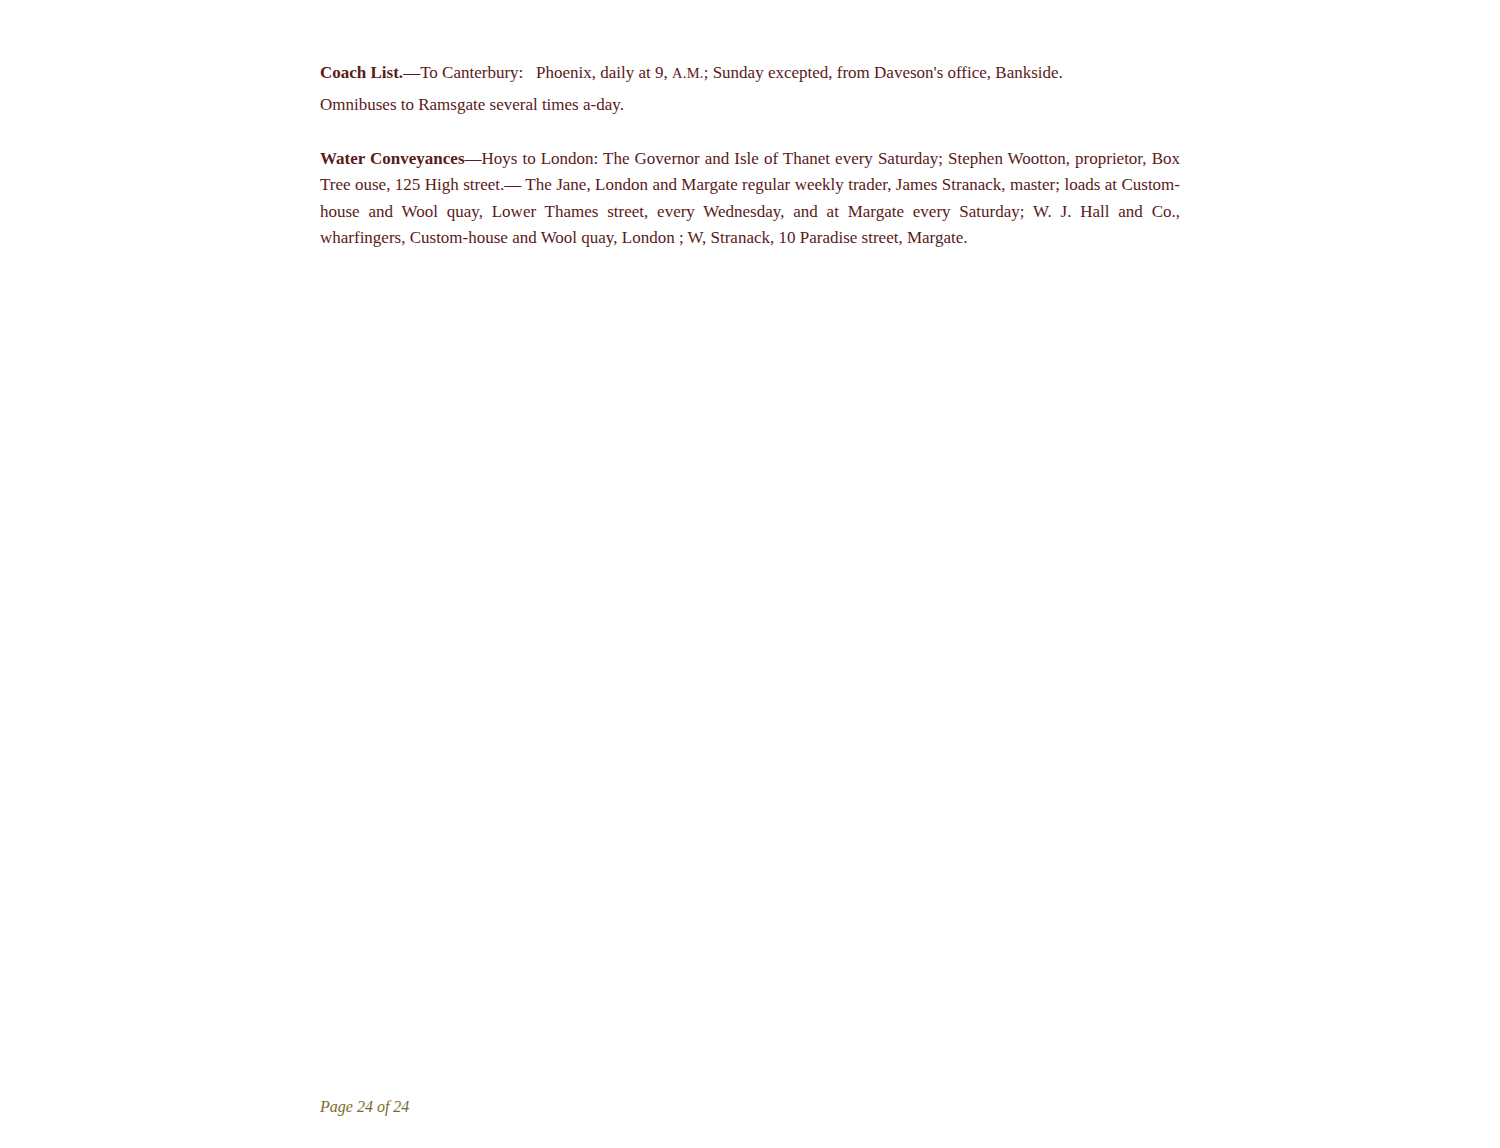Coach List.—To Canterbury: Phoenix, daily at 9, A.M.; Sunday excepted, from Daveson's office, Bankside.
Omnibuses to Ramsgate several times a-day.
Water Conveyances—Hoys to London: The Governor and Isle of Thanet every Saturday; Stephen Wootton, proprietor, Box Tree ouse, 125 High street.— The Jane, London and Margate regular weekly trader, James Stranack, master; loads at Custom-house and Wool quay, Lower Thames street, every Wednesday, and at Margate every Saturday; W. J. Hall and Co., wharfingers, Custom-house and Wool quay, London ; W, Stranack, 10 Paradise street, Margate.
Page 24 of 24